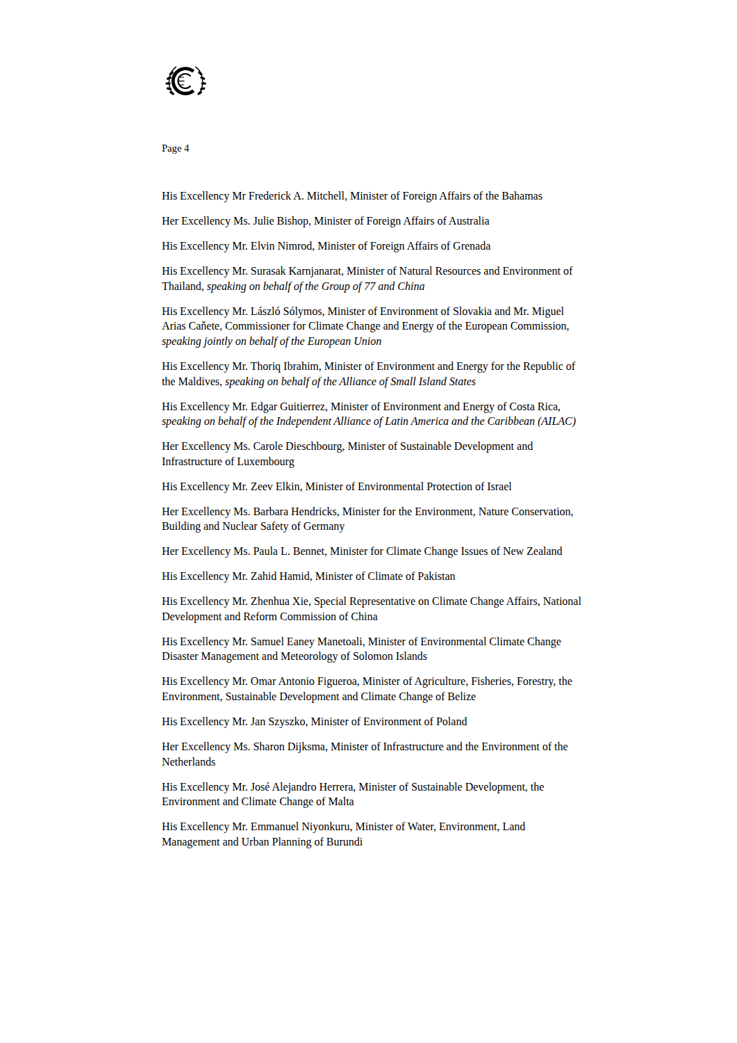Page 4
His Excellency Mr Frederick A. Mitchell, Minister of Foreign Affairs of the Bahamas
Her Excellency Ms. Julie Bishop, Minister of Foreign Affairs of Australia
His Excellency Mr. Elvin Nimrod, Minister of Foreign Affairs of Grenada
His Excellency Mr. Surasak Karnjanarat, Minister of Natural Resources and Environment of Thailand, speaking on behalf of the Group of 77 and China
His Excellency Mr. László Sólymos, Minister of Environment of Slovakia and Mr. Miguel Arias Caňete, Commissioner for Climate Change and Energy of the European Commission, speaking jointly on behalf of the European Union
His Excellency Mr. Thoriq Ibrahim, Minister of Environment and Energy for the Republic of the Maldives, speaking on behalf of the Alliance of Small Island States
His Excellency Mr. Edgar Guitierrez, Minister of Environment and Energy of Costa Rica, speaking on behalf of the Independent Alliance of Latin America and the Caribbean (AILAC)
Her Excellency Ms. Carole Dieschbourg, Minister of Sustainable Development and Infrastructure of Luxembourg
His Excellency Mr. Zeev Elkin, Minister of Environmental Protection of Israel
Her Excellency Ms. Barbara Hendricks, Minister for the Environment, Nature Conservation, Building and Nuclear Safety of Germany
Her Excellency Ms. Paula L. Bennet, Minister for Climate Change Issues of New Zealand
His Excellency Mr. Zahid Hamid, Minister of Climate of Pakistan
His Excellency Mr. Zhenhua Xie, Special Representative on Climate Change Affairs, National Development and Reform Commission of China
His Excellency Mr. Samuel Eaney Manetoali, Minister of Environmental Climate Change Disaster Management and Meteorology of Solomon Islands
His Excellency Mr. Omar Antonio Figueroa, Minister of Agriculture, Fisheries, Forestry, the Environment, Sustainable Development and Climate Change of Belize
His Excellency Mr. Jan Szyszko, Minister of Environment of Poland
Her Excellency Ms. Sharon Dijksma, Minister of Infrastructure and the Environment of the Netherlands
His Excellency Mr. José Alejandro Herrera, Minister of Sustainable Development, the Environment and Climate Change of Malta
His Excellency Mr. Emmanuel Niyonkuru, Minister of Water, Environment, Land Management and Urban Planning of Burundi